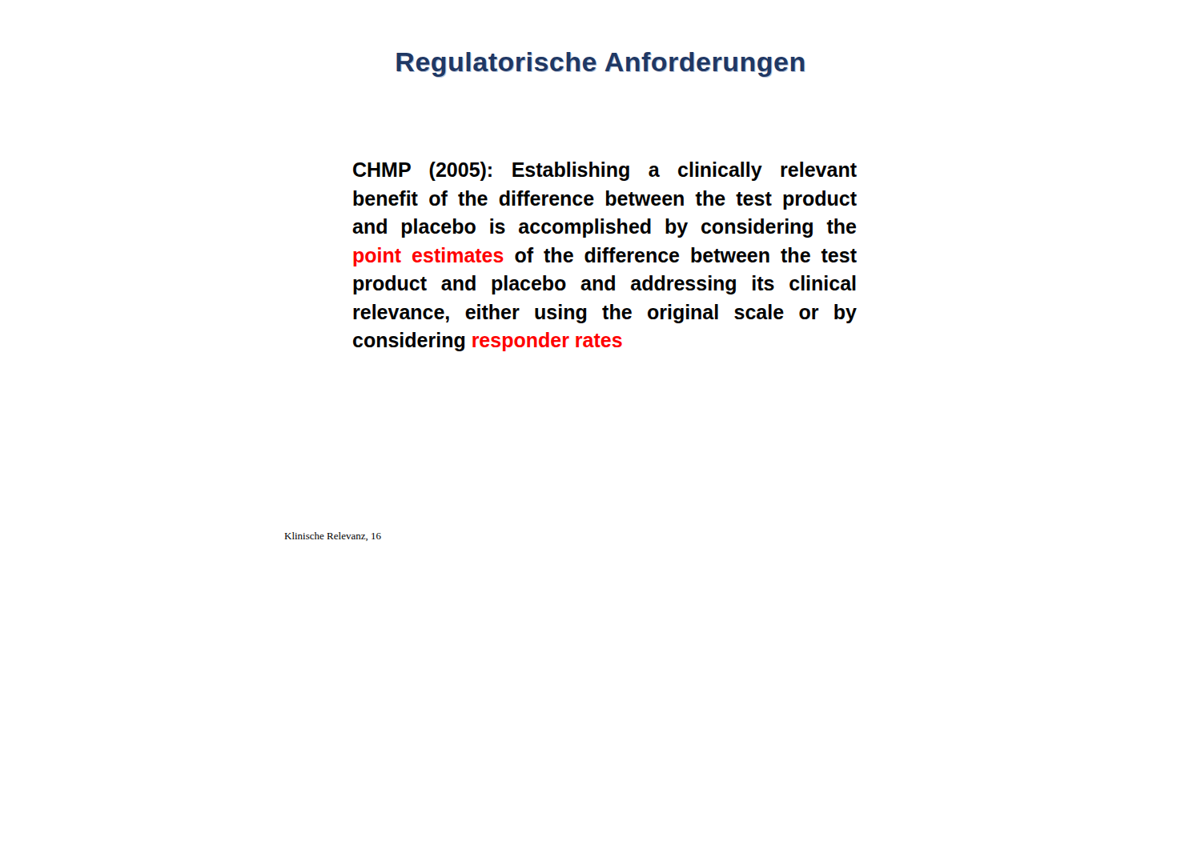Regulatorische Anforderungen
CHMP (2005): Establishing a clinically relevant benefit of the difference between the test product and placebo is accomplished by considering the point estimates of the difference between the test product and placebo and addressing its clinical relevance, either using the original scale or by considering responder rates
Klinische Relevanz, 16